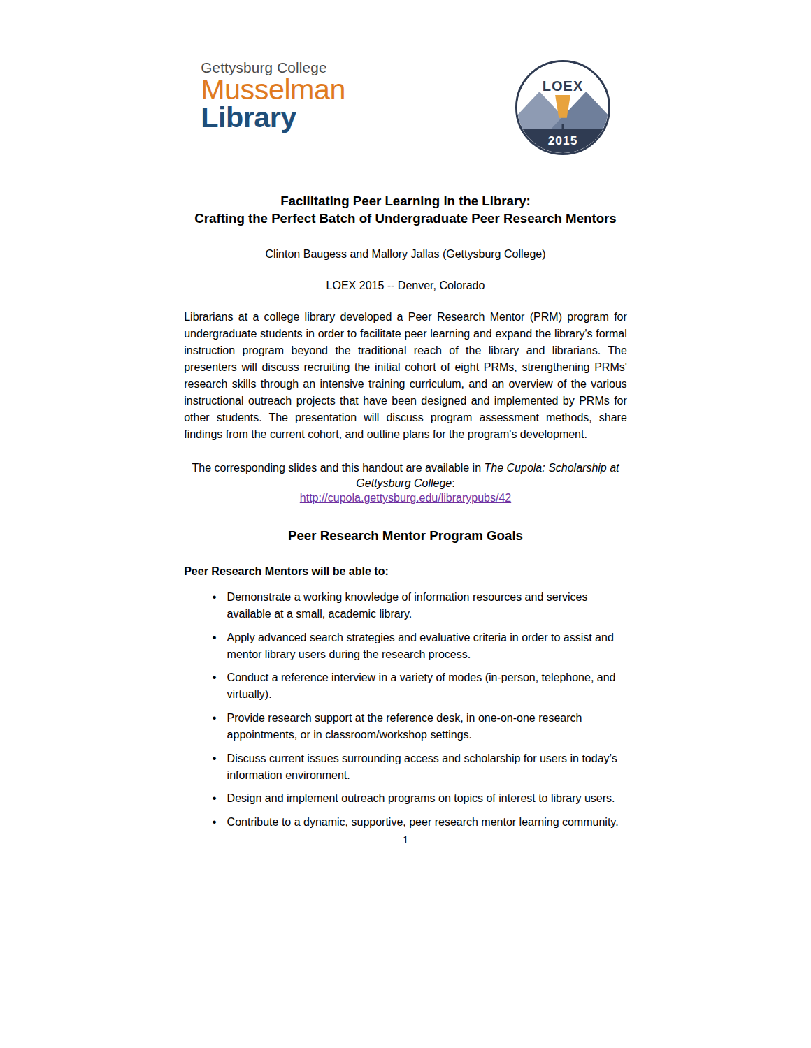Gettysburg College Musselman Library
LOEX
2015
Facilitating Peer Learning in the Library:
Crafting the Perfect Batch of Undergraduate Peer Research Mentors
Clinton Baugess and Mallory Jallas (Gettysburg College)
LOEX 2015 -- Denver, Colorado
Librarians at a college library developed a Peer Research Mentor (PRM) program for undergraduate students in order to facilitate peer learning and expand the library's formal instruction program beyond the traditional reach of the library and librarians. The presenters will discuss recruiting the initial cohort of eight PRMs, strengthening PRMs' research skills through an intensive training curriculum, and an overview of the various instructional outreach projects that have been designed and implemented by PRMs for other students. The presentation will discuss program assessment methods, share findings from the current cohort, and outline plans for the program's development.
The corresponding slides and this handout are available in The Cupola: Scholarship at Gettysburg College:
http://cupola.gettysburg.edu/librarypubs/42
Peer Research Mentor Program Goals
Peer Research Mentors will be able to:
Demonstrate a working knowledge of information resources and services available at a small, academic library.
Apply advanced search strategies and evaluative criteria in order to assist and mentor library users during the research process.
Conduct a reference interview in a variety of modes (in-person, telephone, and virtually).
Provide research support at the reference desk, in one-on-one research appointments, or in classroom/workshop settings.
Discuss current issues surrounding access and scholarship for users in today’s information environment.
Design and implement outreach programs on topics of interest to library users.
Contribute to a dynamic, supportive, peer research mentor learning community.
1